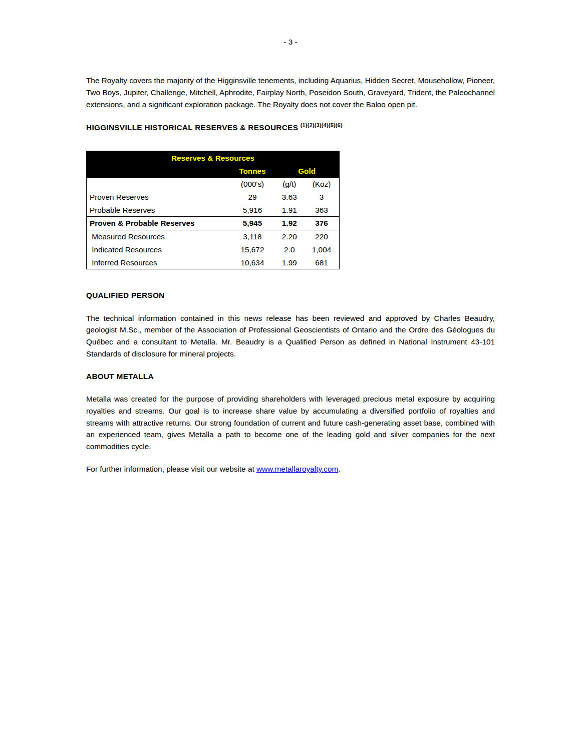- 3 -
The Royalty covers the majority of the Higginsville tenements, including Aquarius, Hidden Secret, Mousehollow, Pioneer, Two Boys, Jupiter, Challenge, Mitchell, Aphrodite, Fairplay North, Poseidon South, Graveyard, Trident, the Paleochannel extensions, and a significant exploration package. The Royalty does not cover the Baloo open pit.
HIGGINSVILLE HISTORICAL RESERVES & RESOURCES (1)(2)(3)(4)(5)(6)
| Reserves & Resources |
| | Tonnes | Gold |
| | (000's) | (g/t) | (Koz) |
| Proven Reserves | 29 | 3.63 | 3 |
| Probable Reserves | 5,916 | 1.91 | 363 |
| Proven & Probable Reserves | 5,945 | 1.92 | 376 |
| Measured Resources | 3,118 | 2.20 | 220 |
| Indicated Resources | 15,672 | 2.0 | 1,004 |
| Inferred Resources | 10,634 | 1.99 | 681 |
QUALIFIED PERSON
The technical information contained in this news release has been reviewed and approved by Charles Beaudry, geologist M.Sc., member of the Association of Professional Geoscientists of Ontario and the Ordre des Géologues du Québec and a consultant to Metalla. Mr. Beaudry is a Qualified Person as defined in National Instrument 43-101 Standards of disclosure for mineral projects.
ABOUT METALLA
Metalla was created for the purpose of providing shareholders with leveraged precious metal exposure by acquiring royalties and streams. Our goal is to increase share value by accumulating a diversified portfolio of royalties and streams with attractive returns. Our strong foundation of current and future cash-generating asset base, combined with an experienced team, gives Metalla a path to become one of the leading gold and silver companies for the next commodities cycle.
For further information, please visit our website at www.metallaroyalty.com.